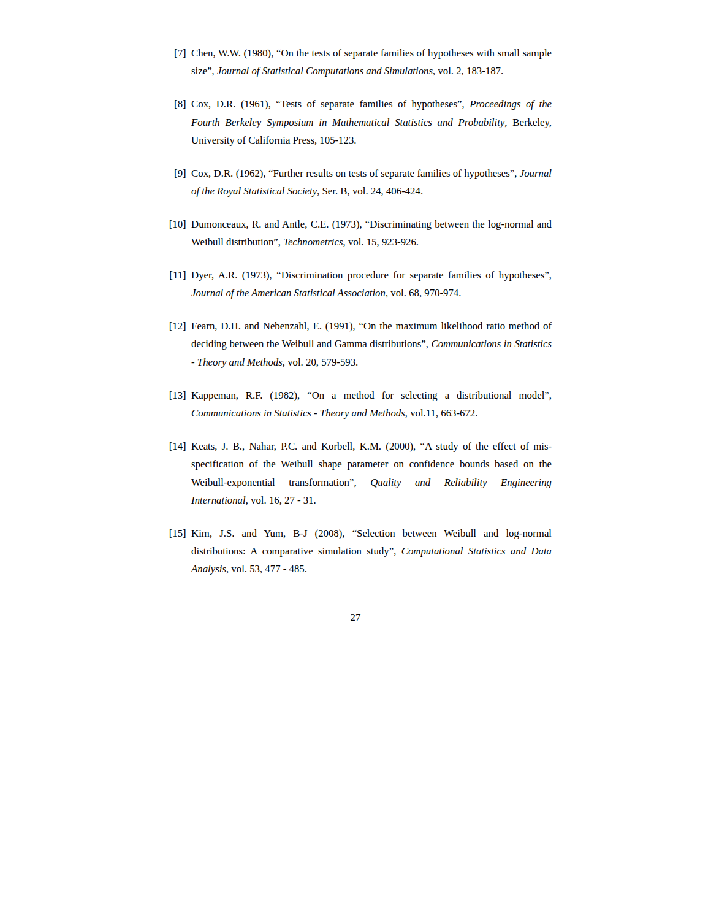[7] Chen, W.W. (1980), “On the tests of separate families of hypotheses with small sample size”, Journal of Statistical Computations and Simulations, vol. 2, 183-187.
[8] Cox, D.R. (1961), “Tests of separate families of hypotheses”, Proceedings of the Fourth Berkeley Symposium in Mathematical Statistics and Probability, Berkeley, University of California Press, 105-123.
[9] Cox, D.R. (1962), “Further results on tests of separate families of hypotheses”, Journal of the Royal Statistical Society, Ser. B, vol. 24, 406-424.
[10] Dumonceaux, R. and Antle, C.E. (1973), “Discriminating between the log-normal and Weibull distribution”, Technometrics, vol. 15, 923-926.
[11] Dyer, A.R. (1973), “Discrimination procedure for separate families of hypotheses”, Journal of the American Statistical Association, vol. 68, 970-974.
[12] Fearn, D.H. and Nebenzahl, E. (1991), “On the maximum likelihood ratio method of deciding between the Weibull and Gamma distributions”, Communications in Statistics - Theory and Methods, vol. 20, 579-593.
[13] Kappeman, R.F. (1982), “On a method for selecting a distributional model”, Communications in Statistics - Theory and Methods, vol.11, 663-672.
[14] Keats, J. B., Nahar, P.C. and Korbell, K.M. (2000), “A study of the effect of mis-specification of the Weibull shape parameter on confidence bounds based on the Weibull-exponential transformation”, Quality and Reliability Engineering International, vol. 16, 27 - 31.
[15] Kim, J.S. and Yum, B-J (2008), “Selection between Weibull and log-normal distributions: A comparative simulation study”, Computational Statistics and Data Analysis, vol. 53, 477 - 485.
27